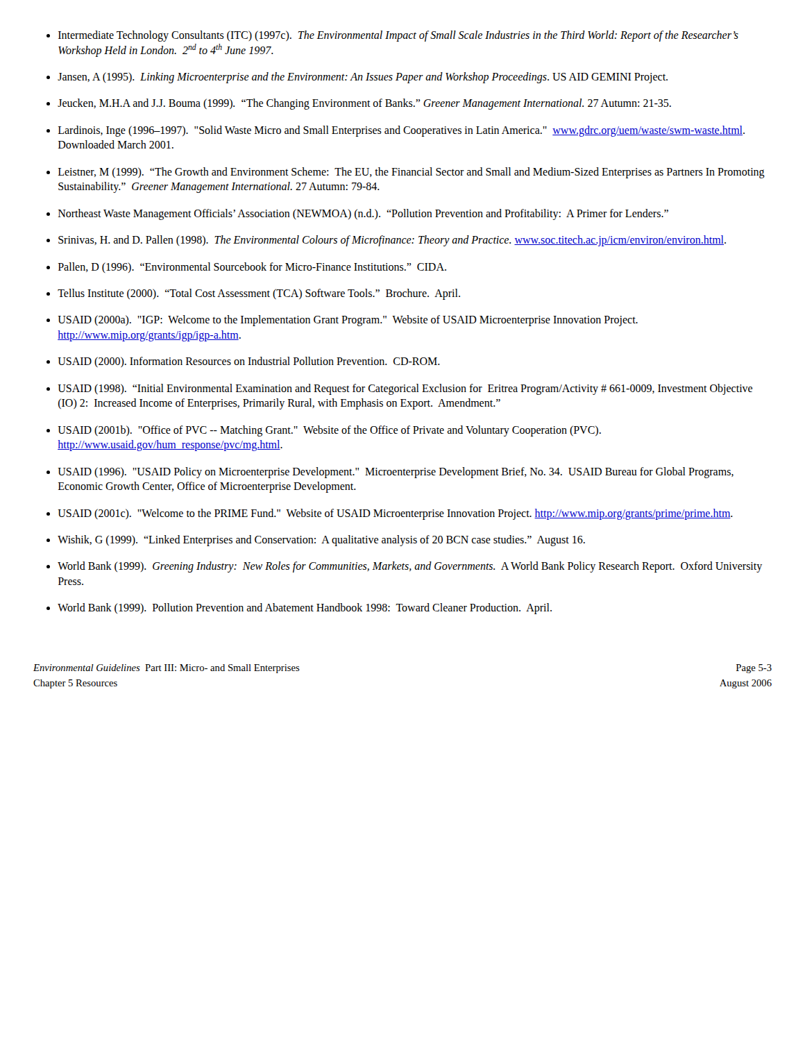Intermediate Technology Consultants (ITC) (1997c). The Environmental Impact of Small Scale Industries in the Third World: Report of the Researcher’s Workshop Held in London. 2nd to 4th June 1997.
Jansen, A (1995). Linking Microenterprise and the Environment: An Issues Paper and Workshop Proceedings. US AID GEMINI Project.
Jeucken, M.H.A and J.J. Bouma (1999). “The Changing Environment of Banks.” Greener Management International. 27 Autumn: 21-35.
Lardinois, Inge (1996–1997). "Solid Waste Micro and Small Enterprises and Cooperatives in Latin America." www.gdrc.org/uem/waste/swm-waste.html. Downloaded March 2001.
Leistner, M (1999). “The Growth and Environment Scheme: The EU, the Financial Sector and Small and Medium-Sized Enterprises as Partners In Promoting Sustainability.” Greener Management International. 27 Autumn: 79-84.
Northeast Waste Management Officials’ Association (NEWMOA) (n.d.). “Pollution Prevention and Profitability: A Primer for Lenders.”
Srinivas, H. and D. Pallen (1998). The Environmental Colours of Microfinance: Theory and Practice. www.soc.titech.ac.jp/icm/environ/environ.html.
Pallen, D (1996). “Environmental Sourcebook for Micro-Finance Institutions.” CIDA.
Tellus Institute (2000). “Total Cost Assessment (TCA) Software Tools.” Brochure. April.
USAID (2000a). "IGP: Welcome to the Implementation Grant Program." Website of USAID Microenterprise Innovation Project. http://www.mip.org/grants/igp/igp-a.htm.
USAID (2000). Information Resources on Industrial Pollution Prevention. CD-ROM.
USAID (1998). “Initial Environmental Examination and Request for Categorical Exclusion for Eritrea Program/Activity # 661-0009, Investment Objective (IO) 2: Increased Income of Enterprises, Primarily Rural, with Emphasis on Export. Amendment.”
USAID (2001b). "Office of PVC -- Matching Grant." Website of the Office of Private and Voluntary Cooperation (PVC). http://www.usaid.gov/hum_response/pvc/mg.html.
USAID (1996). "USAID Policy on Microenterprise Development." Microenterprise Development Brief, No. 34. USAID Bureau for Global Programs, Economic Growth Center, Office of Microenterprise Development.
USAID (2001c). "Welcome to the PRIME Fund." Website of USAID Microenterprise Innovation Project. http://www.mip.org/grants/prime/prime.htm.
Wishik, G (1999). “Linked Enterprises and Conservation: A qualitative analysis of 20 BCN case studies.” August 16.
World Bank (1999). Greening Industry: New Roles for Communities, Markets, and Governments. A World Bank Policy Research Report. Oxford University Press.
World Bank (1999). Pollution Prevention and Abatement Handbook 1998: Toward Cleaner Production. April.
| Environmental Guidelines Part III: Micro- and Small Enterprises | Page 5-3 |
| Chapter 5 Resources | August 2006 |